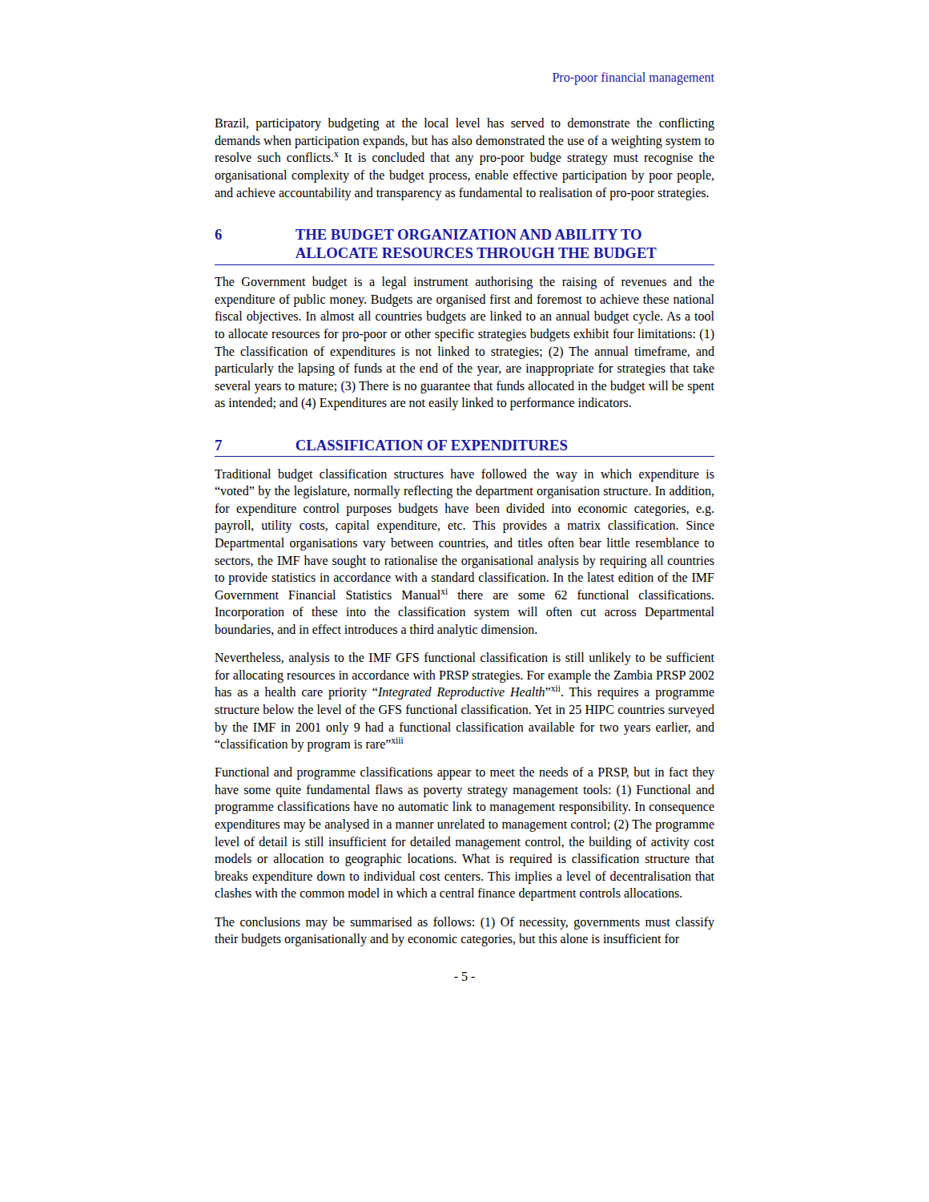Pro-poor financial management
Brazil, participatory budgeting at the local level has served to demonstrate the conflicting demands when participation expands, but has also demonstrated the use of a weighting system to resolve such conflicts.x It is concluded that any pro-poor budge strategy must recognise the organisational complexity of the budget process, enable effective participation by poor people, and achieve accountability and transparency as fundamental to realisation of pro-poor strategies.
6 The budget organization and ability to allocate resources through the budget
The Government budget is a legal instrument authorising the raising of revenues and the expenditure of public money. Budgets are organised first and foremost to achieve these national fiscal objectives. In almost all countries budgets are linked to an annual budget cycle. As a tool to allocate resources for pro-poor or other specific strategies budgets exhibit four limitations: (1) The classification of expenditures is not linked to strategies; (2) The annual timeframe, and particularly the lapsing of funds at the end of the year, are inappropriate for strategies that take several years to mature; (3) There is no guarantee that funds allocated in the budget will be spent as intended; and (4) Expenditures are not easily linked to performance indicators.
7 Classification of expenditures
Traditional budget classification structures have followed the way in which expenditure is “voted” by the legislature, normally reflecting the department organisation structure. In addition, for expenditure control purposes budgets have been divided into economic categories, e.g. payroll, utility costs, capital expenditure, etc. This provides a matrix classification. Since Departmental organisations vary between countries, and titles often bear little resemblance to sectors, the IMF have sought to rationalise the organisational analysis by requiring all countries to provide statistics in accordance with a standard classification. In the latest edition of the IMF Government Financial Statistics Manualxi there are some 62 functional classifications. Incorporation of these into the classification system will often cut across Departmental boundaries, and in effect introduces a third analytic dimension.
Nevertheless, analysis to the IMF GFS functional classification is still unlikely to be sufficient for allocating resources in accordance with PRSP strategies. For example the Zambia PRSP 2002 has as a health care priority “Integrated Reproductive Health”xii. This requires a programme structure below the level of the GFS functional classification. Yet in 25 HIPC countries surveyed by the IMF in 2001 only 9 had a functional classification available for two years earlier, and “classification by program is rare”xiii
Functional and programme classifications appear to meet the needs of a PRSP, but in fact they have some quite fundamental flaws as poverty strategy management tools: (1) Functional and programme classifications have no automatic link to management responsibility. In consequence expenditures may be analysed in a manner unrelated to management control; (2) The programme level of detail is still insufficient for detailed management control, the building of activity cost models or allocation to geographic locations. What is required is classification structure that breaks expenditure down to individual cost centers. This implies a level of decentralisation that clashes with the common model in which a central finance department controls allocations.
The conclusions may be summarised as follows: (1) Of necessity, governments must classify their budgets organisationally and by economic categories, but this alone is insufficient for
- 5 -